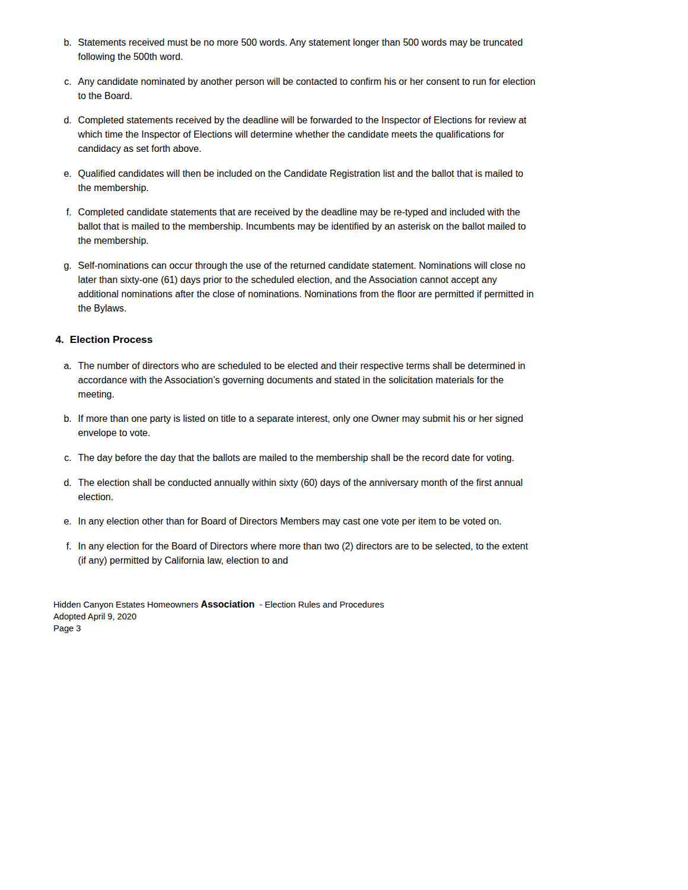Statements received must be no more 500 words. Any statement longer than 500 words may be truncated following the 500th word.
Any candidate nominated by another person will be contacted to confirm his or her consent to run for election to the Board.
Completed statements received by the deadline will be forwarded to the Inspector of Elections for review at which time the Inspector of Elections will determine whether the candidate meets the qualifications for candidacy as set forth above.
Qualified candidates will then be included on the Candidate Registration list and the ballot that is mailed to the membership.
Completed candidate statements that are received by the deadline may be re-typed and included with the ballot that is mailed to the membership. Incumbents may be identified by an asterisk on the ballot mailed to the membership.
Self-nominations can occur through the use of the returned candidate statement. Nominations will close no later than sixty-one (61) days prior to the scheduled election, and the Association cannot accept any additional nominations after the close of nominations. Nominations from the floor are permitted if permitted in the Bylaws.
4. Election Process
The number of directors who are scheduled to be elected and their respective terms shall be determined in accordance with the Association’s governing documents and stated in the solicitation materials for the meeting.
If more than one party is listed on title to a separate interest, only one Owner may submit his or her signed envelope to vote.
The day before the day that the ballots are mailed to the membership shall be the record date for voting.
The election shall be conducted annually within sixty (60) days of the anniversary month of the first annual election.
In any election other than for Board of Directors Members may cast one vote per item to be voted on.
In any election for the Board of Directors where more than two (2) directors are to be selected, to the extent (if any) permitted by California law, election to and
Hidden Canyon Estates Homeowners Association - Election Rules and Procedures
Adopted April 9, 2020
Page 3